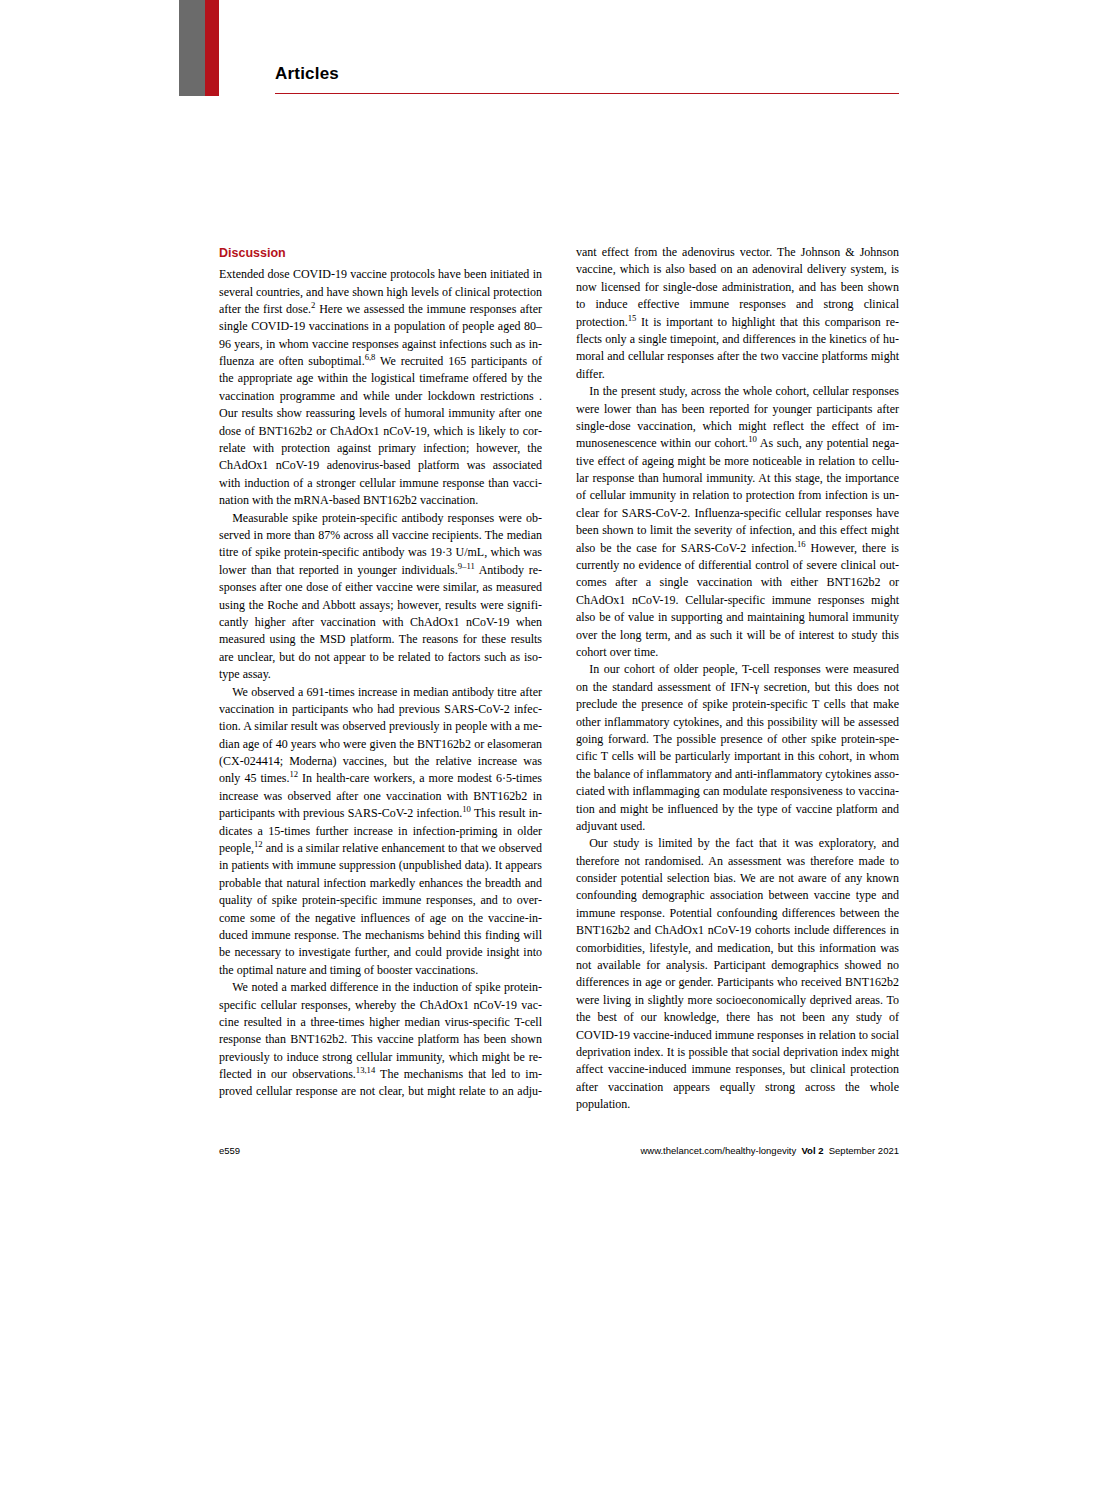Articles
Discussion
Extended dose COVID-19 vaccine protocols have been initiated in several countries, and have shown high levels of clinical protection after the first dose.2 Here we assessed the immune responses after single COVID-19 vaccinations in a population of people aged 80–96 years, in whom vaccine responses against infections such as influenza are often suboptimal.6,8 We recruited 165 participants of the appropriate age within the logistical timeframe offered by the vaccination programme and while under lockdown restrictions . Our results show reassuring levels of humoral immunity after one dose of BNT162b2 or ChAdOx1 nCoV-19, which is likely to correlate with protection against primary infection; however, the ChAdOx1 nCoV-19 adenovirus-based platform was associated with induction of a stronger cellular immune response than vaccination with the mRNA-based BNT162b2 vaccination.
Measurable spike protein-specific antibody responses were observed in more than 87% across all vaccine recipients. The median titre of spike protein-specific antibody was 19·3 U/mL, which was lower than that reported in younger individuals.9–11 Antibody responses after one dose of either vaccine were similar, as measured using the Roche and Abbott assays; however, results were significantly higher after vaccination with ChAdOx1 nCoV-19 when measured using the MSD platform. The reasons for these results are unclear, but do not appear to be related to factors such as isotype assay.
We observed a 691-times increase in median antibody titre after vaccination in participants who had previous SARS-CoV-2 infection. A similar result was observed previously in people with a median age of 40 years who were given the BNT162b2 or elasomeran (CX-024414; Moderna) vaccines, but the relative increase was only 45 times.12 In health-care workers, a more modest 6·5-times increase was observed after one vaccination with BNT162b2 in participants with previous SARS-CoV-2 infection.10 This result indicates a 15-times further increase in infection-priming in older people,12 and is a similar relative enhancement to that we observed in patients with immune suppression (unpublished data). It appears probable that natural infection markedly enhances the breadth and quality of spike protein-specific immune responses, and to overcome some of the negative influences of age on the vaccine-induced immune response. The mechanisms behind this finding will be necessary to investigate further, and could provide insight into the optimal nature and timing of booster vaccinations.
We noted a marked difference in the induction of spike protein-specific cellular responses, whereby the ChAdOx1 nCoV-19 vaccine resulted in a three-times higher median virus-specific T-cell response than BNT162b2. This vaccine platform has been shown previously to induce strong cellular immunity, which might be reflected in our observations.13,14 The mechanisms that led to improved cellular response are not clear, but might relate to an adjuvant effect from the adenovirus vector. The Johnson & Johnson vaccine, which is also based on an adenoviral delivery system, is now licensed for single-dose administration, and has been shown to induce effective immune responses and strong clinical protection.15 It is important to highlight that this comparison reflects only a single timepoint, and differences in the kinetics of humoral and cellular responses after the two vaccine platforms might differ.
In the present study, across the whole cohort, cellular responses were lower than has been reported for younger participants after single-dose vaccination, which might reflect the effect of immunosenescence within our cohort.10 As such, any potential negative effect of ageing might be more noticeable in relation to cellular response than humoral immunity. At this stage, the importance of cellular immunity in relation to protection from infection is unclear for SARS-CoV-2. Influenza-specific cellular responses have been shown to limit the severity of infection, and this effect might also be the case for SARS-CoV-2 infection.16 However, there is currently no evidence of differential control of severe clinical outcomes after a single vaccination with either BNT162b2 or ChAdOx1 nCoV-19. Cellular-specific immune responses might also be of value in supporting and maintaining humoral immunity over the long term, and as such it will be of interest to study this cohort over time.
In our cohort of older people, T-cell responses were measured on the standard assessment of IFN-γ secretion, but this does not preclude the presence of spike protein-specific T cells that make other inflammatory cytokines, and this possibility will be assessed going forward. The possible presence of other spike protein-specific T cells will be particularly important in this cohort, in whom the balance of inflammatory and anti-inflammatory cytokines associated with inflammaging can modulate responsiveness to vaccination and might be influenced by the type of vaccine platform and adjuvant used.
Our study is limited by the fact that it was exploratory, and therefore not randomised. An assessment was therefore made to consider potential selection bias. We are not aware of any known confounding demographic association between vaccine type and immune response. Potential confounding differences between the BNT162b2 and ChAdOx1 nCoV-19 cohorts include differences in comorbidities, lifestyle, and medication, but this information was not available for analysis. Participant demographics showed no differences in age or gender. Participants who received BNT162b2 were living in slightly more socioeconomically deprived areas. To the best of our knowledge, there has not been any study of COVID-19 vaccine-induced immune responses in relation to social deprivation index. It is possible that social deprivation index might affect vaccine-induced immune responses, but clinical protection after vaccination appears equally strong across the whole population.
e559
www.thelancet.com/healthy-longevity Vol 2 September 2021